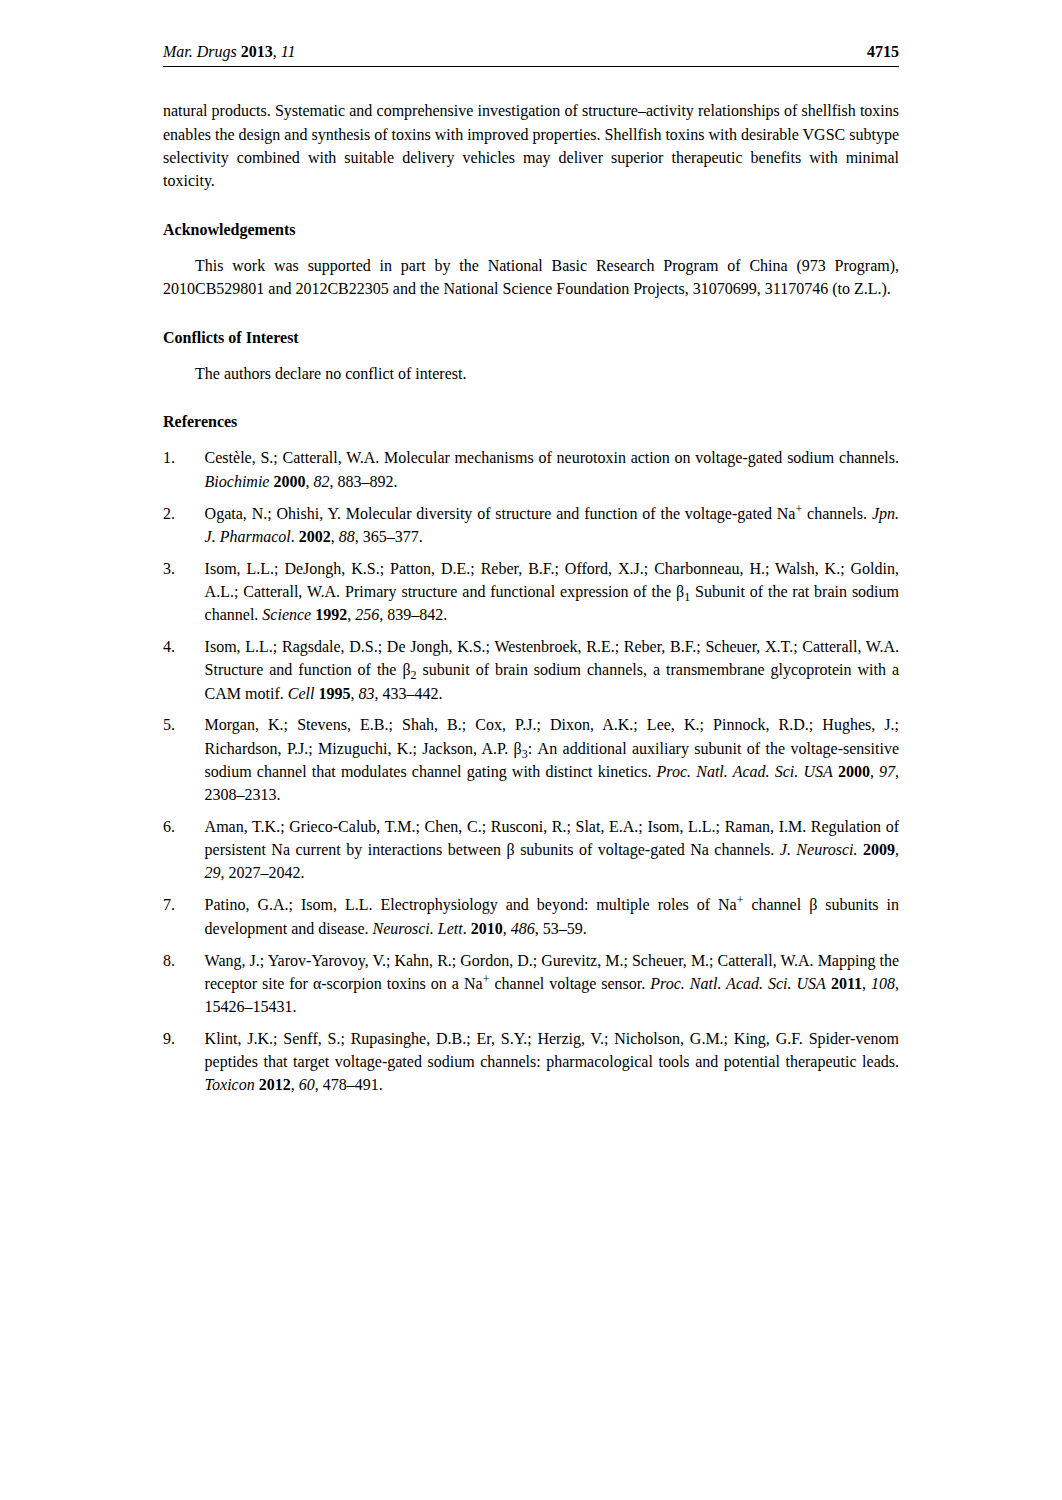Mar. Drugs 2013, 11 4715
natural products. Systematic and comprehensive investigation of structure–activity relationships of shellfish toxins enables the design and synthesis of toxins with improved properties. Shellfish toxins with desirable VGSC subtype selectivity combined with suitable delivery vehicles may deliver superior therapeutic benefits with minimal toxicity.
Acknowledgements
This work was supported in part by the National Basic Research Program of China (973 Program), 2010CB529801 and 2012CB22305 and the National Science Foundation Projects, 31070699, 31170746 (to Z.L.).
Conflicts of Interest
The authors declare no conflict of interest.
References
Cestèle, S.; Catterall, W.A. Molecular mechanisms of neurotoxin action on voltage-gated sodium channels. Biochimie 2000, 82, 883–892.
Ogata, N.; Ohishi, Y. Molecular diversity of structure and function of the voltage-gated Na+ channels. Jpn. J. Pharmacol. 2002, 88, 365–377.
Isom, L.L.; DeJongh, K.S.; Patton, D.E.; Reber, B.F.; Offord, X.J.; Charbonneau, H.; Walsh, K.; Goldin, A.L.; Catterall, W.A. Primary structure and functional expression of the β1 Subunit of the rat brain sodium channel. Science 1992, 256, 839–842.
Isom, L.L.; Ragsdale, D.S.; De Jongh, K.S.; Westenbroek, R.E.; Reber, B.F.; Scheuer, X.T.; Catterall, W.A. Structure and function of the β2 subunit of brain sodium channels, a transmembrane glycoprotein with a CAM motif. Cell 1995, 83, 433–442.
Morgan, K.; Stevens, E.B.; Shah, B.; Cox, P.J.; Dixon, A.K.; Lee, K.; Pinnock, R.D.; Hughes, J.; Richardson, P.J.; Mizuguchi, K.; Jackson, A.P. β3: An additional auxiliary subunit of the voltage-sensitive sodium channel that modulates channel gating with distinct kinetics. Proc. Natl. Acad. Sci. USA 2000, 97, 2308–2313.
Aman, T.K.; Grieco-Calub, T.M.; Chen, C.; Rusconi, R.; Slat, E.A.; Isom, L.L.; Raman, I.M. Regulation of persistent Na current by interactions between β subunits of voltage-gated Na channels. J. Neurosci. 2009, 29, 2027–2042.
Patino, G.A.; Isom, L.L. Electrophysiology and beyond: multiple roles of Na+ channel β subunits in development and disease. Neurosci. Lett. 2010, 486, 53–59.
Wang, J.; Yarov-Yarovoy, V.; Kahn, R.; Gordon, D.; Gurevitz, M.; Scheuer, M.; Catterall, W.A. Mapping the receptor site for α-scorpion toxins on a Na+ channel voltage sensor. Proc. Natl. Acad. Sci. USA 2011, 108, 15426–15431.
Klint, J.K.; Senff, S.; Rupasinghe, D.B.; Er, S.Y.; Herzig, V.; Nicholson, G.M.; King, G.F. Spider-venom peptides that target voltage-gated sodium channels: pharmacological tools and potential therapeutic leads. Toxicon 2012, 60, 478–491.